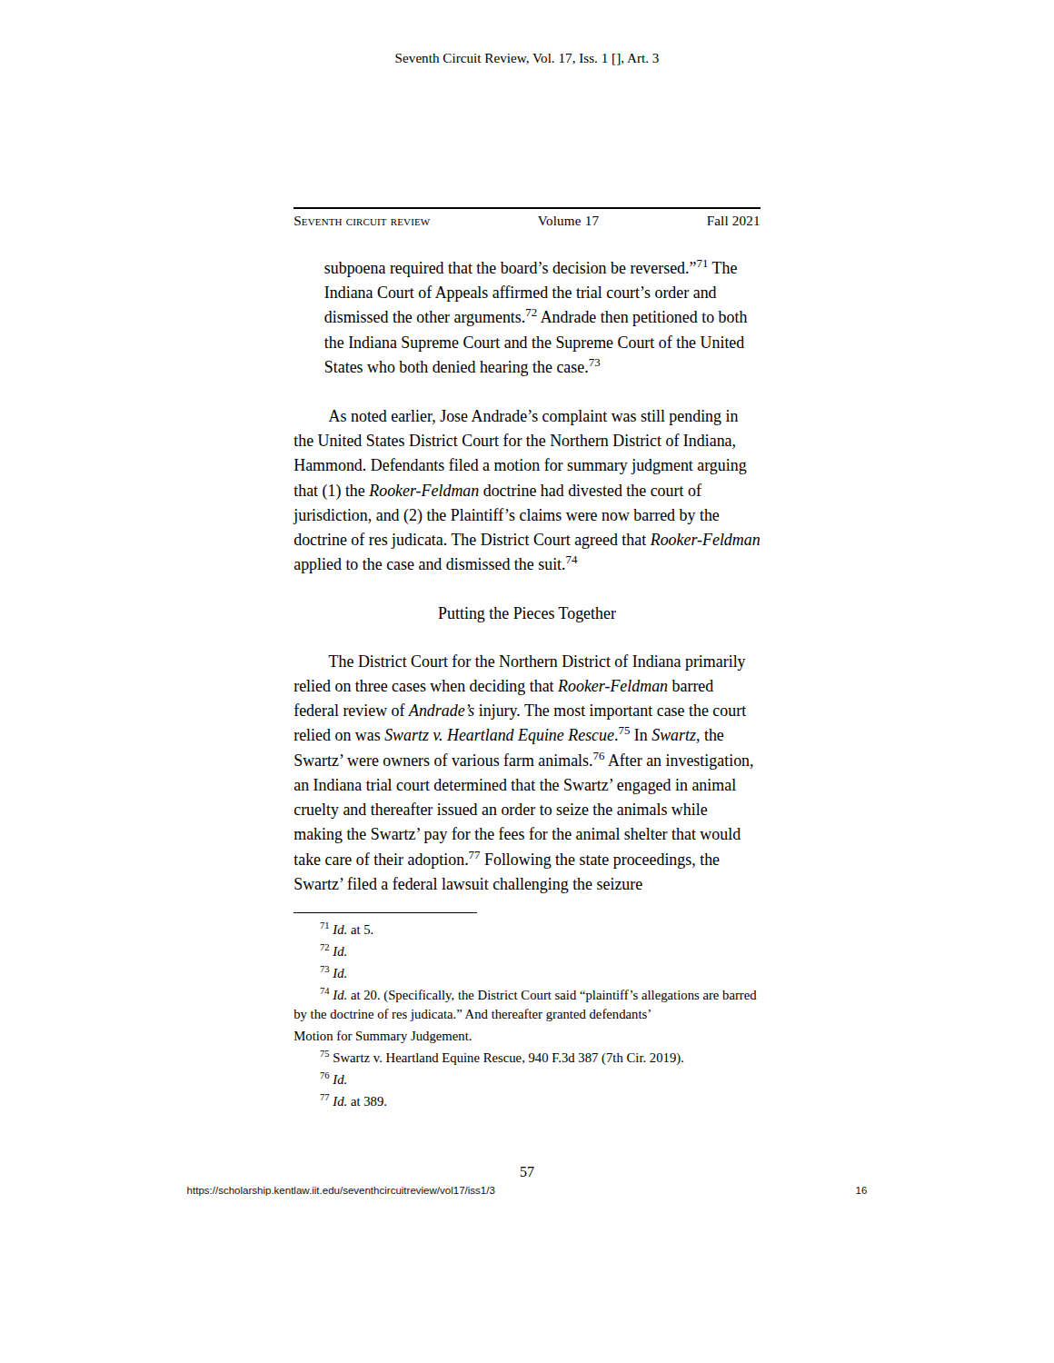Seventh Circuit Review, Vol. 17, Iss. 1 [], Art. 3
Seventh Circuit Review Volume 17 Fall 2021
subpoena required that the board’s decision be reversed.”71 The Indiana Court of Appeals affirmed the trial court’s order and dismissed the other arguments.72 Andrade then petitioned to both the Indiana Supreme Court and the Supreme Court of the United States who both denied hearing the case.73
As noted earlier, Jose Andrade’s complaint was still pending in the United States District Court for the Northern District of Indiana, Hammond. Defendants filed a motion for summary judgment arguing that (1) the Rooker-Feldman doctrine had divested the court of jurisdiction, and (2) the Plaintiff’s claims were now barred by the doctrine of res judicata. The District Court agreed that Rooker-Feldman applied to the case and dismissed the suit.74
Putting the Pieces Together
The District Court for the Northern District of Indiana primarily relied on three cases when deciding that Rooker-Feldman barred federal review of Andrade’s injury. The most important case the court relied on was Swartz v. Heartland Equine Rescue.75 In Swartz, the Swartz’ were owners of various farm animals.76 After an investigation, an Indiana trial court determined that the Swartz’ engaged in animal cruelty and thereafter issued an order to seize the animals while making the Swartz’ pay for the fees for the animal shelter that would take care of their adoption.77 Following the state proceedings, the Swartz’ filed a federal lawsuit challenging the seizure
71 Id. at 5.
72 Id.
73 Id.
74 Id. at 20. (Specifically, the District Court said “plaintiff’s allegations are barred by the doctrine of res judicata.” And thereafter granted defendants’
Motion for Summary Judgement.
75 Swartz v. Heartland Equine Rescue, 940 F.3d 387 (7th Cir. 2019).
76 Id.
77 Id. at 389.
57
https://scholarship.kentlaw.iit.edu/seventhcircuitreview/vol17/iss1/3 16